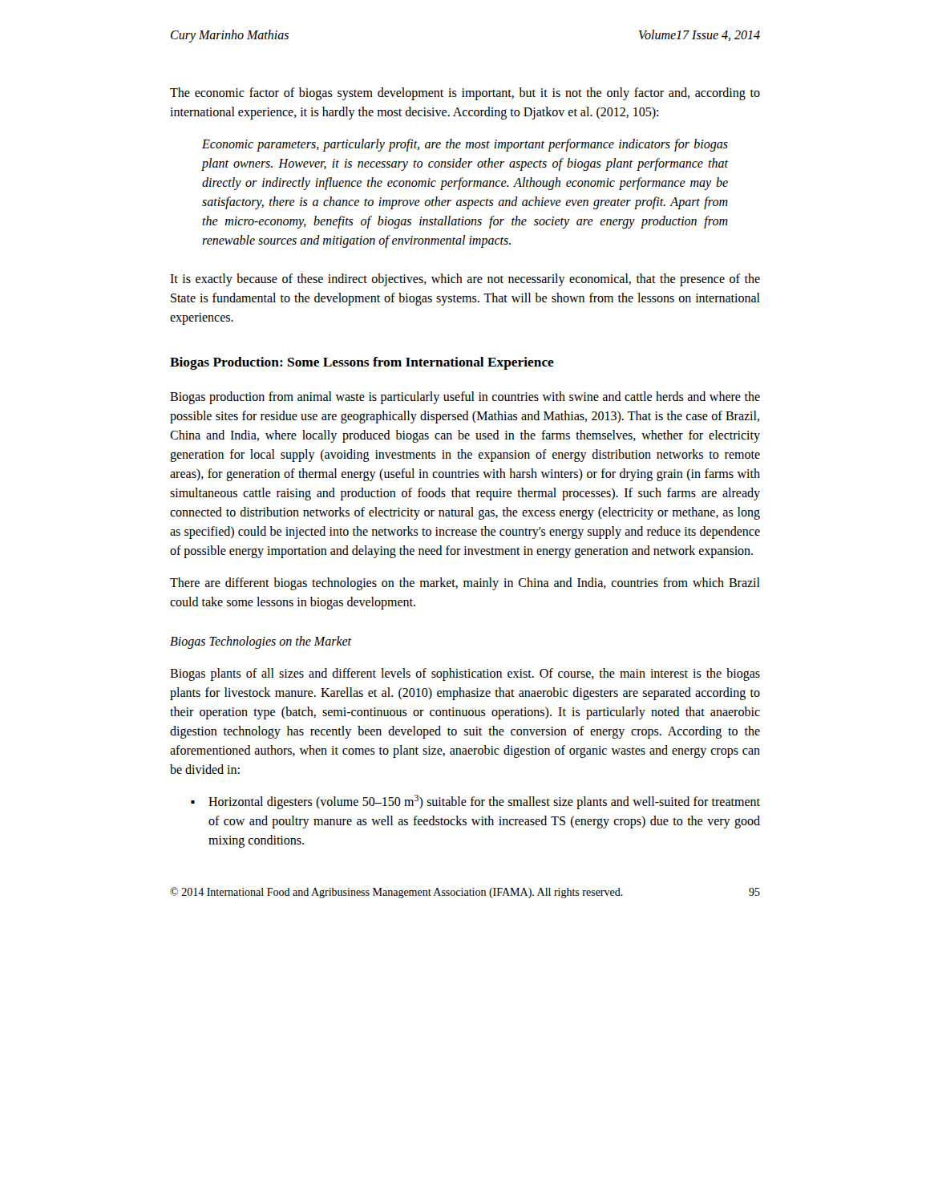Cury Marinho Mathias Volume17 Issue 4, 2014
The economic factor of biogas system development is important, but it is not the only factor and, according to international experience, it is hardly the most decisive. According to Djatkov et al. (2012, 105):
Economic parameters, particularly profit, are the most important performance indicators for biogas plant owners. However, it is necessary to consider other aspects of biogas plant performance that directly or indirectly influence the economic performance. Although economic performance may be satisfactory, there is a chance to improve other aspects and achieve even greater profit. Apart from the micro-economy, benefits of biogas installations for the society are energy production from renewable sources and mitigation of environmental impacts.
It is exactly because of these indirect objectives, which are not necessarily economical, that the presence of the State is fundamental to the development of biogas systems. That will be shown from the lessons on international experiences.
Biogas Production: Some Lessons from International Experience
Biogas production from animal waste is particularly useful in countries with swine and cattle herds and where the possible sites for residue use are geographically dispersed (Mathias and Mathias, 2013). That is the case of Brazil, China and India, where locally produced biogas can be used in the farms themselves, whether for electricity generation for local supply (avoiding investments in the expansion of energy distribution networks to remote areas), for generation of thermal energy (useful in countries with harsh winters) or for drying grain (in farms with simultaneous cattle raising and production of foods that require thermal processes). If such farms are already connected to distribution networks of electricity or natural gas, the excess energy (electricity or methane, as long as specified) could be injected into the networks to increase the country's energy supply and reduce its dependence of possible energy importation and delaying the need for investment in energy generation and network expansion.
There are different biogas technologies on the market, mainly in China and India, countries from which Brazil could take some lessons in biogas development.
Biogas Technologies on the Market
Biogas plants of all sizes and different levels of sophistication exist. Of course, the main interest is the biogas plants for livestock manure. Karellas et al. (2010) emphasize that anaerobic digesters are separated according to their operation type (batch, semi-continuous or continuous operations). It is particularly noted that anaerobic digestion technology has recently been developed to suit the conversion of energy crops. According to the aforementioned authors, when it comes to plant size, anaerobic digestion of organic wastes and energy crops can be divided in:
Horizontal digesters (volume 50–150 m3) suitable for the smallest size plants and well-suited for treatment of cow and poultry manure as well as feedstocks with increased TS (energy crops) due to the very good mixing conditions.
© 2014 International Food and Agribusiness Management Association (IFAMA). All rights reserved. 95